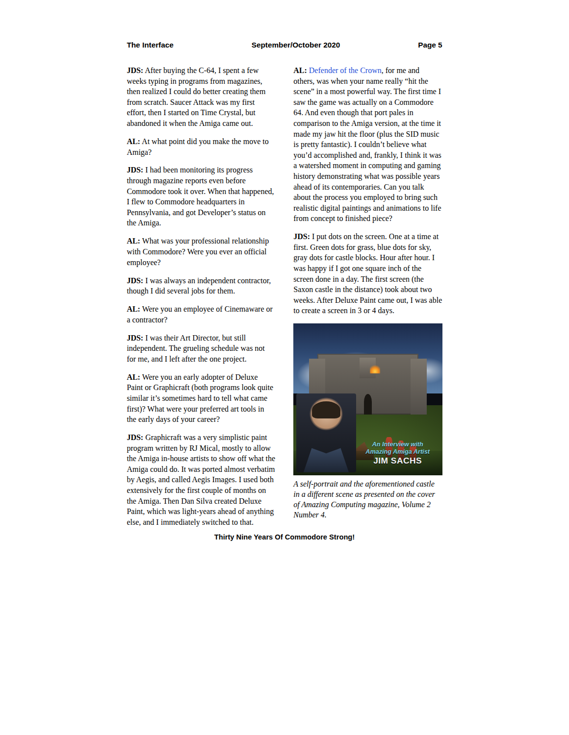The Interface
September/October 2020
Page 5
JDS: After buying the C-64, I spent a few weeks typing in programs from magazines, then realized I could do better creating them from scratch. Saucer Attack was my first effort, then I started on Time Crystal, but abandoned it when the Amiga came out.
AL: At what point did you make the move to Amiga?
JDS: I had been monitoring its progress through magazine reports even before Commodore took it over. When that happened, I flew to Commodore headquarters in Pennsylvania, and got Developer’s status on the Amiga.
AL: What was your professional relationship with Commodore? Were you ever an official employee?
JDS: I was always an independent contractor, though I did several jobs for them.
AL: Were you an employee of Cinemaware or a contractor?
JDS: I was their Art Director, but still independent. The grueling schedule was not for me, and I left after the one project.
AL: Were you an early adopter of Deluxe Paint or Graphicraft (both programs look quite similar it’s sometimes hard to tell what came first)? What were your preferred art tools in the early days of your career?
JDS: Graphicraft was a very simplistic paint program written by RJ Mical, mostly to allow the Amiga in-house artists to show off what the Amiga could do. It was ported almost verbatim by Aegis, and called Aegis Images. I used both extensively for the first couple of months on the Amiga. Then Dan Silva created Deluxe Paint, which was light-years ahead of anything else, and I immediately switched to that.
AL: Defender of the Crown, for me and others, was when your name really “hit the scene” in a most powerful way. The first time I saw the game was actually on a Commodore 64. And even though that port pales in comparison to the Amiga version, at the time it made my jaw hit the floor (plus the SID music is pretty fantastic). I couldn’t believe what you’d accomplished and, frankly, I think it was a watershed moment in computing and gaming history demonstrating what was possible years ahead of its contemporaries. Can you talk about the process you employed to bring such realistic digital paintings and animations to life from concept to finished piece?
JDS: I put dots on the screen. One at a time at first. Green dots for grass, blue dots for sky, gray dots for castle blocks. Hour after hour. I was happy if I got one square inch of the screen done in a day. The first screen (the Saxon castle in the distance) took about two weeks. After Deluxe Paint came out, I was able to create a screen in 3 or 4 days.
An Interview with
Amazing Amiga Artist
JIM SACHS
A self-portrait and the aforementioned castle in a different scene as presented on the cover of Amazing Computing magazine, Volume 2 Number 4.
Thirty Nine Years Of Commodore Strong!